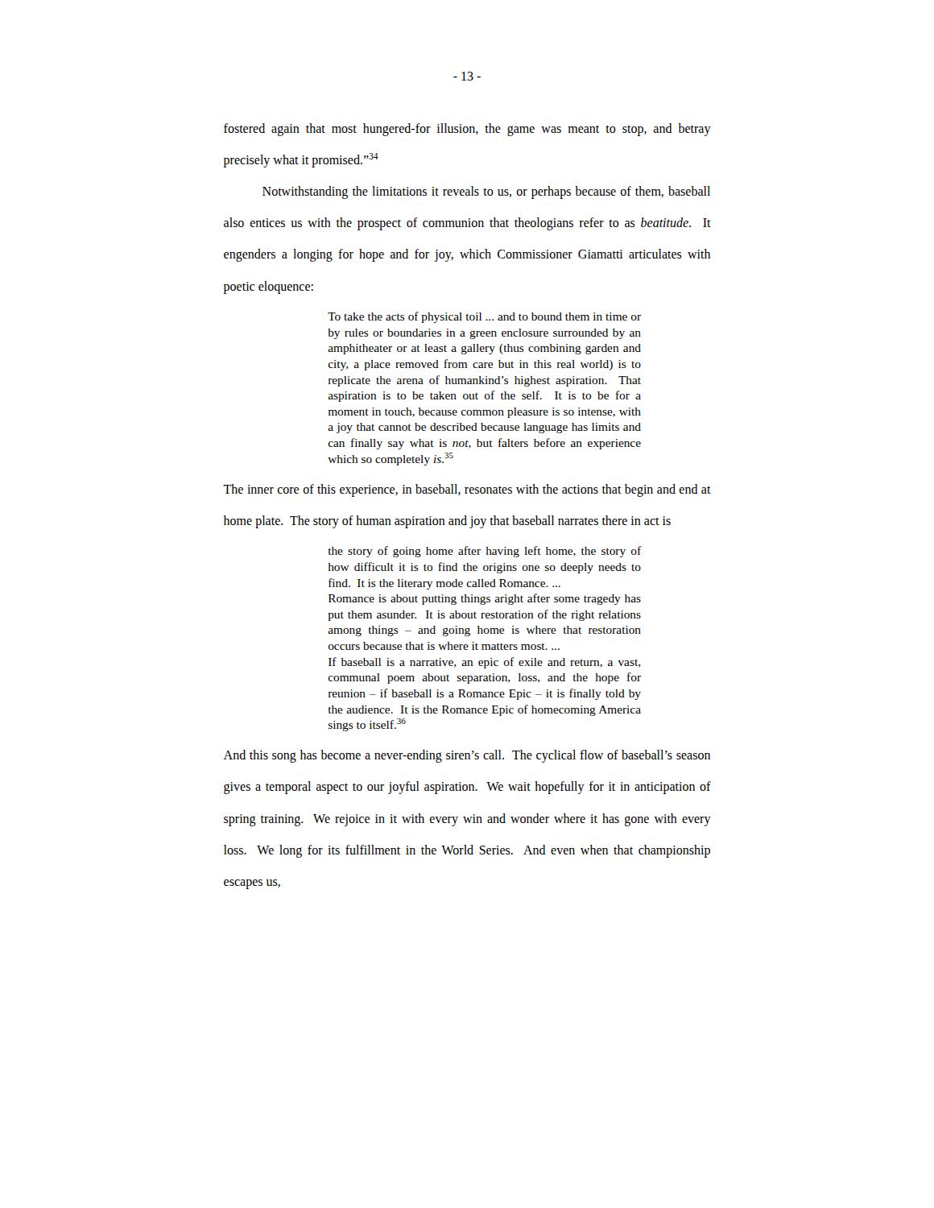- 13 -
fostered again that most hungered-for illusion, the game was meant to stop, and betray precisely what it promised.”34
Notwithstanding the limitations it reveals to us, or perhaps because of them, baseball also entices us with the prospect of communion that theologians refer to as beatitude. It engenders a longing for hope and for joy, which Commissioner Giamatti articulates with poetic eloquence:
To take the acts of physical toil ... and to bound them in time or by rules or boundaries in a green enclosure surrounded by an amphitheater or at least a gallery (thus combining garden and city, a place removed from care but in this real world) is to replicate the arena of humankind’s highest aspiration. That aspiration is to be taken out of the self. It is to be for a moment in touch, because common pleasure is so intense, with a joy that cannot be described because language has limits and can finally say what is not, but falters before an experience which so completely is.35
The inner core of this experience, in baseball, resonates with the actions that begin and end at home plate. The story of human aspiration and joy that baseball narrates there in act is
the story of going home after having left home, the story of how difficult it is to find the origins one so deeply needs to find. It is the literary mode called Romance. ...
Romance is about putting things aright after some tragedy has put them asunder. It is about restoration of the right relations among things – and going home is where that restoration occurs because that is where it matters most. ...
If baseball is a narrative, an epic of exile and return, a vast, communal poem about separation, loss, and the hope for reunion – if baseball is a Romance Epic – it is finally told by the audience. It is the Romance Epic of homecoming America sings to itself.36
And this song has become a never-ending siren’s call. The cyclical flow of baseball’s season gives a temporal aspect to our joyful aspiration. We wait hopefully for it in anticipation of spring training. We rejoice in it with every win and wonder where it has gone with every loss. We long for its fulfillment in the World Series. And even when that championship escapes us,